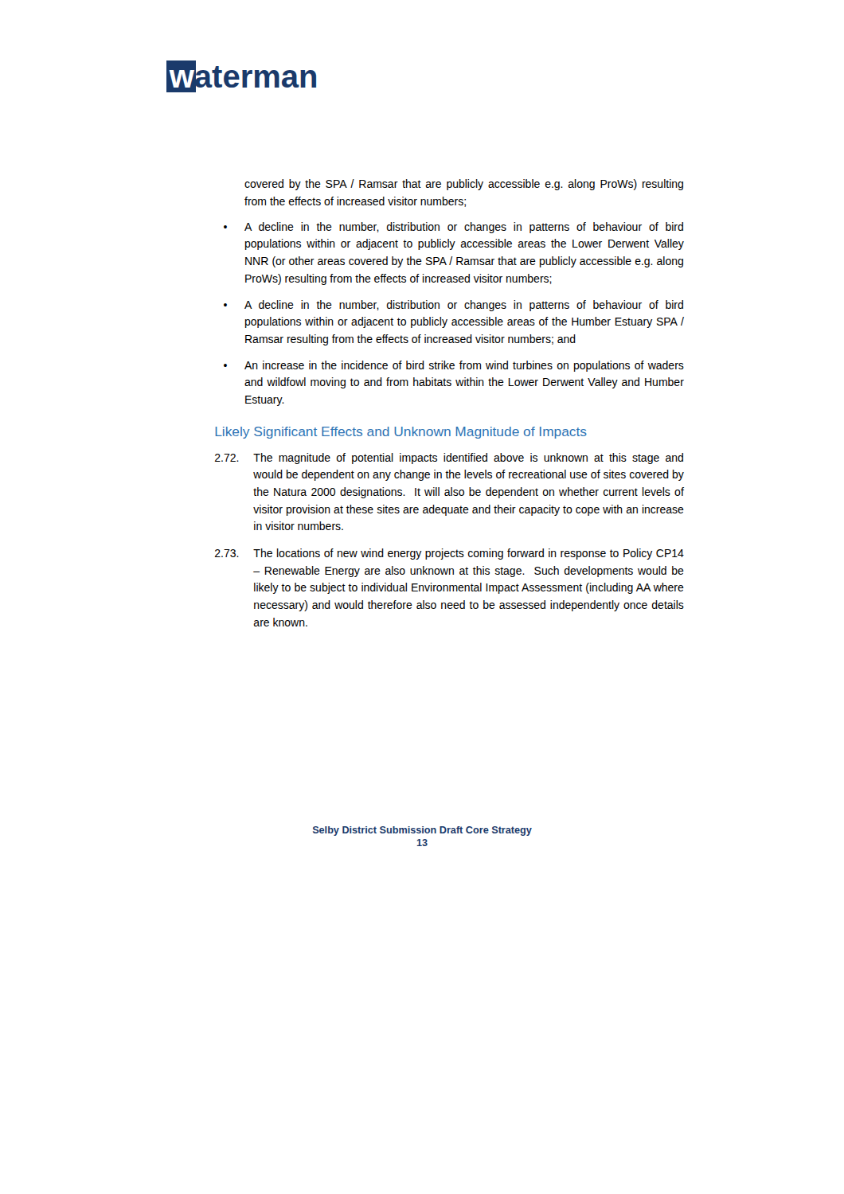waterman
covered by the SPA / Ramsar that are publicly accessible e.g. along ProWs) resulting from the effects of increased visitor numbers;
A decline in the number, distribution or changes in patterns of behaviour of bird populations within or adjacent to publicly accessible areas the Lower Derwent Valley NNR (or other areas covered by the SPA / Ramsar that are publicly accessible e.g. along ProWs) resulting from the effects of increased visitor numbers;
A decline in the number, distribution or changes in patterns of behaviour of bird populations within or adjacent to publicly accessible areas of the Humber Estuary SPA / Ramsar resulting from the effects of increased visitor numbers; and
An increase in the incidence of bird strike from wind turbines on populations of waders and wildfowl moving to and from habitats within the Lower Derwent Valley and Humber Estuary.
Likely Significant Effects and Unknown Magnitude of Impacts
2.72.
The magnitude of potential impacts identified above is unknown at this stage and would be dependent on any change in the levels of recreational use of sites covered by the Natura 2000 designations. It will also be dependent on whether current levels of visitor provision at these sites are adequate and their capacity to cope with an increase in visitor numbers.
2.73.
The locations of new wind energy projects coming forward in response to Policy CP14 – Renewable Energy are also unknown at this stage. Such developments would be likely to be subject to individual Environmental Impact Assessment (including AA where necessary) and would therefore also need to be assessed independently once details are known.
Selby District Submission Draft Core Strategy
13